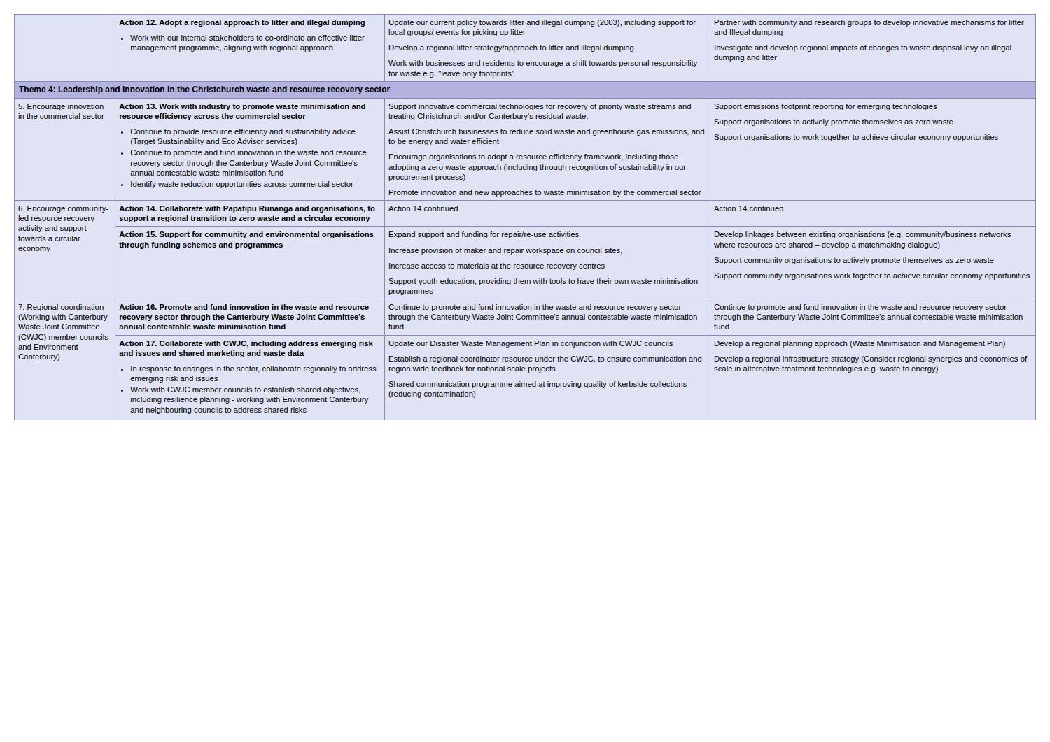| | Action 12. Adopt a regional approach to litter and illegal dumping Work with our internal stakeholders to co-ordinate an effective litter management programme, aligning with regional approach | Update our current policy towards litter and illegal dumping (2003), including support for local groups/ events for picking up litter Develop a regional litter strategy/approach to litter and illegal dumping Work with businesses and residents to encourage a shift towards personal responsibility for waste e.g. "leave only footprints" | Partner with community and research groups to develop innovative mechanisms for litter and Illegal dumping Investigate and develop regional impacts of changes to waste disposal levy on illegal dumping and litter |
| Theme 4: Leadership and innovation in the Christchurch waste and resource recovery sector |
| 5. Encourage innovation in the commercial sector | Action 13. Work with industry to promote waste minimisation and resource efficiency across the commercial sector Continue to provide resource efficiency and sustainability advice (Target Sustainability and Eco Advisor services) Continue to promote and fund innovation in the waste and resource recovery sector through the Canterbury Waste Joint Committee's annual contestable waste minimisation fund Identify waste reduction opportunities across commercial sector | Support innovative commercial technologies for recovery of priority waste streams and treating Christchurch and/or Canterbury's residual waste. Assist Christchurch businesses to reduce solid waste and greenhouse gas emissions, and to be energy and water efficient Encourage organisations to adopt a resource efficiency framework, including those adopting a zero waste approach (including through recognition of sustainability in our procurement process) Promote innovation and new approaches to waste minimisation by the commercial sector | Support emissions footprint reporting for emerging technologies Support organisations to actively promote themselves as zero waste Support organisations to work together to achieve circular economy opportunities |
| 6. Encourage community-led resource recovery activity and support towards a circular economy | Action 14. Collaborate with Papatipu Rūnanga and organisations, to support a regional transition to zero waste and a circular economy | Action 14 continued | Action 14 continued |
| Action 15. Support for community and environmental organisations through funding schemes and programmes | Expand support and funding for repair/re-use activities. Increase provision of maker and repair workspace on council sites, Increase access to materials at the resource recovery centres Support youth education, providing them with tools to have their own waste minimisation programmes | Develop linkages between existing organisations (e.g. community/business networks where resources are shared – develop a matchmaking dialogue) Support community organisations to actively promote themselves as zero waste Support community organisations work together to achieve circular economy opportunities |
| 7. Regional coordination (Working with Canterbury Waste Joint Committee (CWJC) member councils and Environment Canterbury) | Action 16. Promote and fund innovation in the waste and resource recovery sector through the Canterbury Waste Joint Committee's annual contestable waste minimisation fund | Continue to promote and fund innovation in the waste and resource recovery sector through the Canterbury Waste Joint Committee's annual contestable waste minimisation fund | Continue to promote and fund innovation in the waste and resource recovery sector through the Canterbury Waste Joint Committee's annual contestable waste minimisation fund |
| Action 17. Collaborate with CWJC, including address emerging risk and issues and shared marketing and waste data In response to changes in the sector, collaborate regionally to address emerging risk and issues Work with CWJC member councils to establish shared objectives, including resilience planning - working with Environment Canterbury and neighbouring councils to address shared risks | Update our Disaster Waste Management Plan in conjunction with CWJC councils Establish a regional coordinator resource under the CWJC, to ensure communication and region wide feedback for national scale projects Shared communication programme aimed at improving quality of kerbside collections (reducing contamination) | Develop a regional planning approach (Waste Minimisation and Management Plan) Develop a regional infrastructure strategy (Consider regional synergies and economies of scale in alternative treatment technologies e.g. waste to energy) |